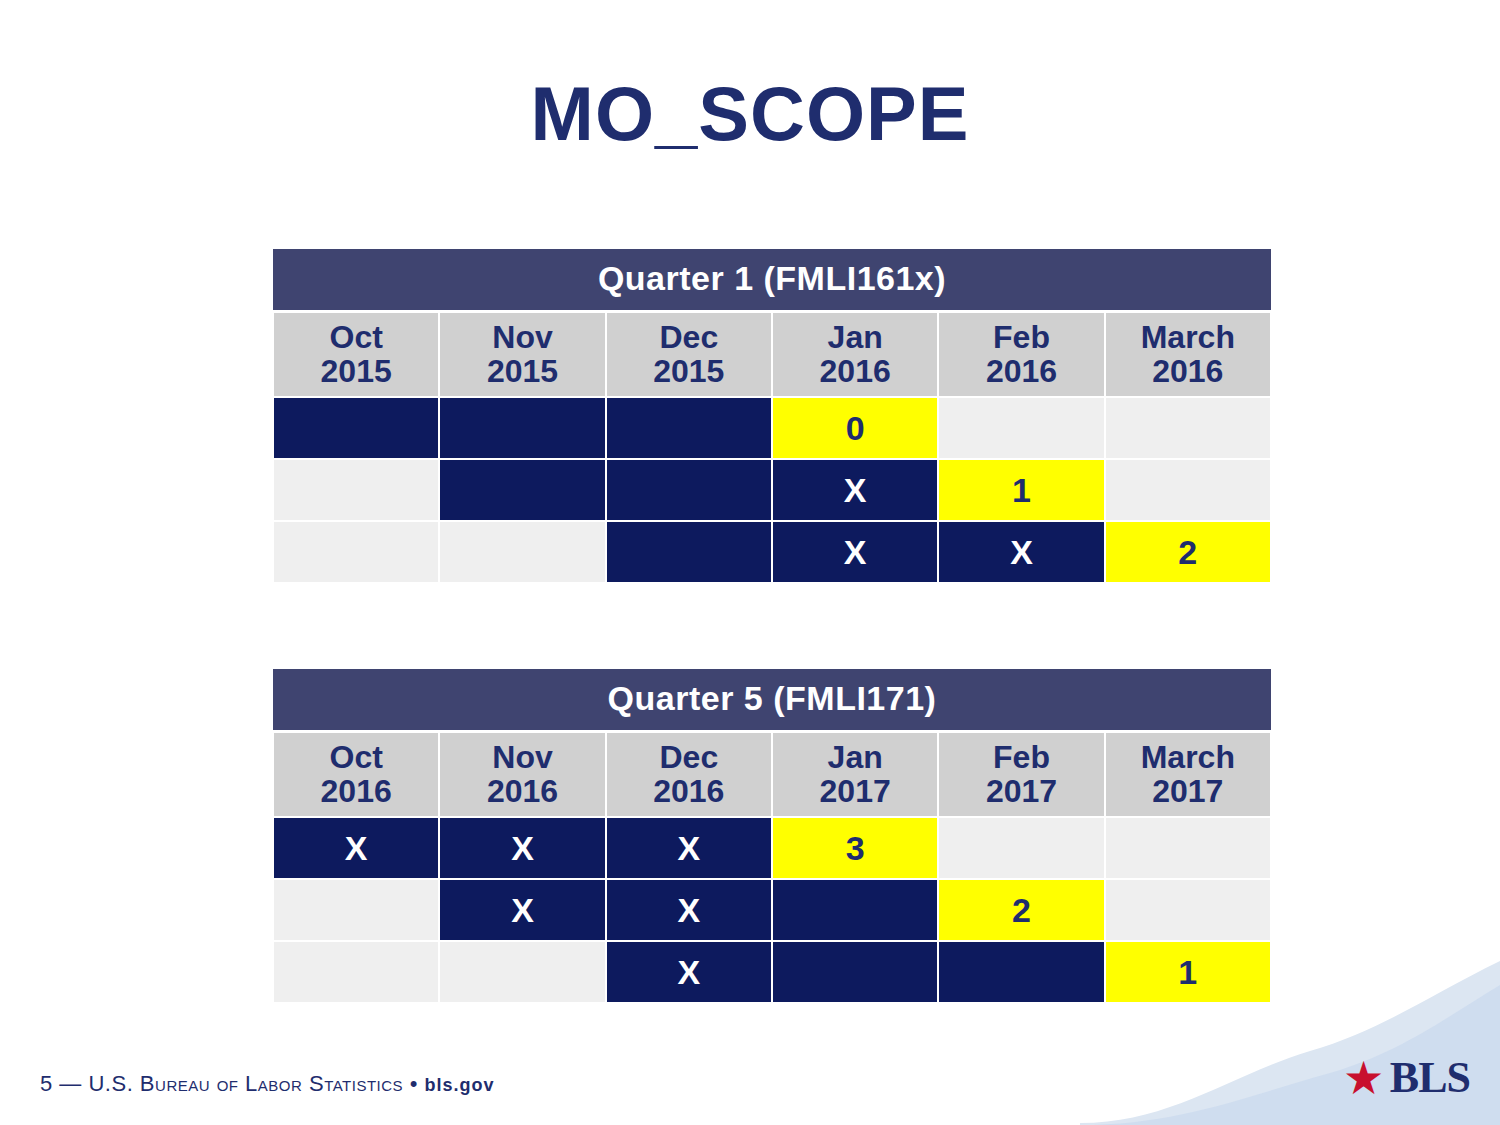MO_SCOPE
Quarter 1 (FMLI161x)
| Oct 2015 | Nov 2015 | Dec 2015 | Jan 2016 | Feb 2016 | March 2016 |
| --- | --- | --- | --- | --- | --- |
| | | | 0 | | |
| | | | X | 1 | |
| | | | X | X | 2 |
Quarter 5 (FMLI171)
| Oct 2016 | Nov 2016 | Dec 2016 | Jan 2017 | Feb 2017 | March 2017 |
| --- | --- | --- | --- | --- | --- |
| X | X | X | 3 | | |
| | X | X | | 2 | |
| | | X | | | 1 |
5 — U.S. Bureau of Labor Statistics • bls.gov
★ BLS